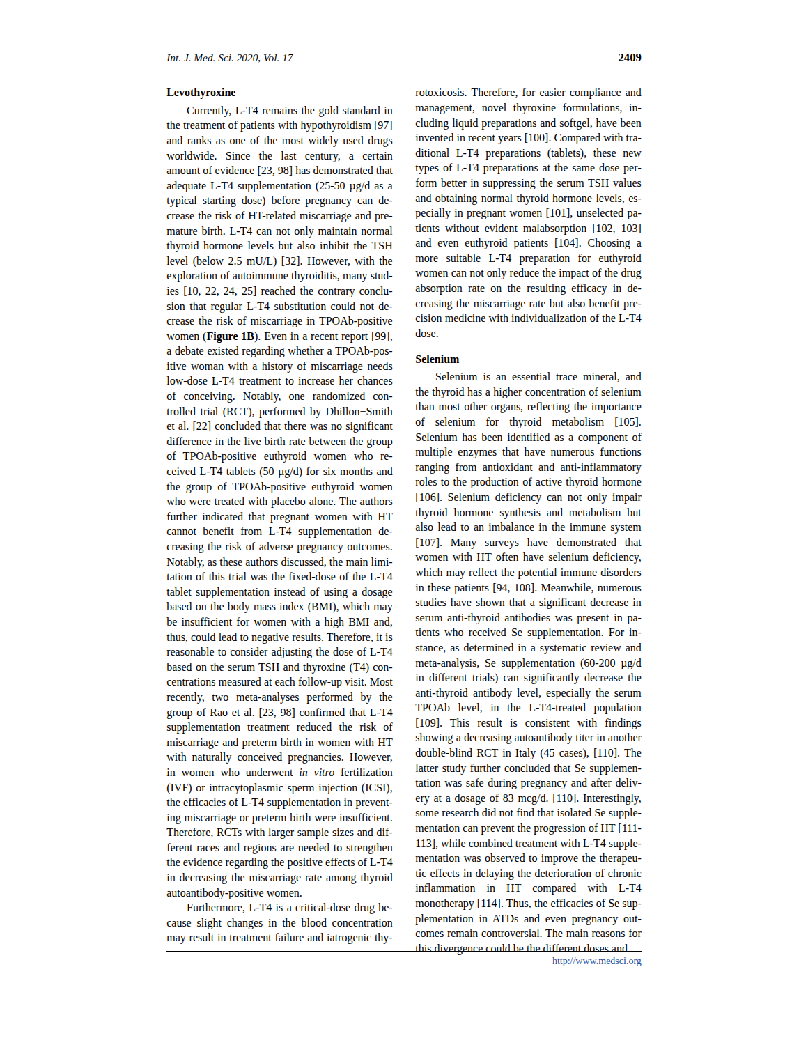Int. J. Med. Sci. 2020, Vol. 17 2409
Levothyroxine
Currently, L-T4 remains the gold standard in the treatment of patients with hypothyroidism [97] and ranks as one of the most widely used drugs worldwide. Since the last century, a certain amount of evidence [23, 98] has demonstrated that adequate L-T4 supplementation (25-50 µg/d as a typical starting dose) before pregnancy can decrease the risk of HT-related miscarriage and premature birth. L-T4 can not only maintain normal thyroid hormone levels but also inhibit the TSH level (below 2.5 mU/L) [32]. However, with the exploration of autoimmune thyroiditis, many studies [10, 22, 24, 25] reached the contrary conclusion that regular L-T4 substitution could not decrease the risk of miscarriage in TPOAb-positive women (Figure 1B). Even in a recent report [99], a debate existed regarding whether a TPOAb-positive woman with a history of miscarriage needs low-dose L-T4 treatment to increase her chances of conceiving. Notably, one randomized controlled trial (RCT), performed by Dhillon−Smith et al. [22] concluded that there was no significant difference in the live birth rate between the group of TPOAb-positive euthyroid women who received L-T4 tablets (50 µg/d) for six months and the group of TPOAb-positive euthyroid women who were treated with placebo alone. The authors further indicated that pregnant women with HT cannot benefit from L-T4 supplementation decreasing the risk of adverse pregnancy outcomes. Notably, as these authors discussed, the main limitation of this trial was the fixed-dose of the L-T4 tablet supplementation instead of using a dosage based on the body mass index (BMI), which may be insufficient for women with a high BMI and, thus, could lead to negative results. Therefore, it is reasonable to consider adjusting the dose of L-T4 based on the serum TSH and thyroxine (T4) concentrations measured at each follow-up visit. Most recently, two meta-analyses performed by the group of Rao et al. [23, 98] confirmed that L-T4 supplementation treatment reduced the risk of miscarriage and preterm birth in women with HT with naturally conceived pregnancies. However, in women who underwent in vitro fertilization (IVF) or intracytoplasmic sperm injection (ICSI), the efficacies of L-T4 supplementation in preventing miscarriage or preterm birth were insufficient. Therefore, RCTs with larger sample sizes and different races and regions are needed to strengthen the evidence regarding the positive effects of L-T4 in decreasing the miscarriage rate among thyroid autoantibody-positive women.
Furthermore, L-T4 is a critical-dose drug because slight changes in the blood concentration may result in treatment failure and iatrogenic thyrotoxicosis. Therefore, for easier compliance and management, novel thyroxine formulations, including liquid preparations and softgel, have been invented in recent years [100]. Compared with traditional L-T4 preparations (tablets), these new types of L-T4 preparations at the same dose perform better in suppressing the serum TSH values and obtaining normal thyroid hormone levels, especially in pregnant women [101], unselected patients without evident malabsorption [102, 103] and even euthyroid patients [104]. Choosing a more suitable L-T4 preparation for euthyroid women can not only reduce the impact of the drug absorption rate on the resulting efficacy in decreasing the miscarriage rate but also benefit precision medicine with individualization of the L-T4 dose.
Selenium
Selenium is an essential trace mineral, and the thyroid has a higher concentration of selenium than most other organs, reflecting the importance of selenium for thyroid metabolism [105]. Selenium has been identified as a component of multiple enzymes that have numerous functions ranging from antioxidant and anti-inflammatory roles to the production of active thyroid hormone [106]. Selenium deficiency can not only impair thyroid hormone synthesis and metabolism but also lead to an imbalance in the immune system [107]. Many surveys have demonstrated that women with HT often have selenium deficiency, which may reflect the potential immune disorders in these patients [94, 108]. Meanwhile, numerous studies have shown that a significant decrease in serum anti-thyroid antibodies was present in patients who received Se supplementation. For instance, as determined in a systematic review and meta-analysis, Se supplementation (60-200 µg/d in different trials) can significantly decrease the anti-thyroid antibody level, especially the serum TPOAb level, in the L-T4-treated population [109]. This result is consistent with findings showing a decreasing autoantibody titer in another double-blind RCT in Italy (45 cases), [110]. The latter study further concluded that Se supplementation was safe during pregnancy and after delivery at a dosage of 83 mcg/d. [110]. Interestingly, some research did not find that isolated Se supplementation can prevent the progression of HT [111-113], while combined treatment with L-T4 supplementation was observed to improve the therapeutic effects in delaying the deterioration of chronic inflammation in HT compared with L-T4 monotherapy [114]. Thus, the efficacies of Se supplementation in ATDs and even pregnancy outcomes remain controversial. The main reasons for this divergence could be the different doses and
http://www.medsci.org